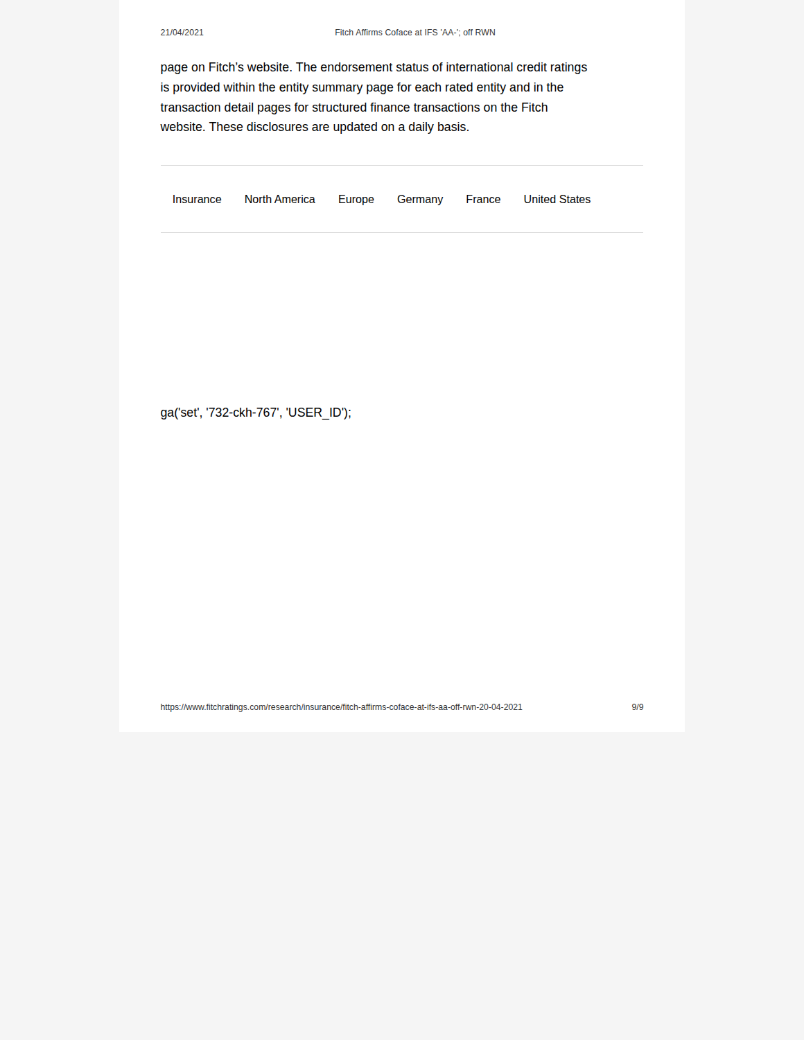21/04/2021 Fitch Affirms Coface at IFS 'AA-'; off RWN
page on Fitch’s website. The endorsement status of international credit ratings is provided within the entity summary page for each rated entity and in the transaction detail pages for structured finance transactions on the Fitch website. These disclosures are updated on a daily basis.
Insurance North America Europe Germany France United States
ga('set', '732-ckh-767', 'USER_ID');
https://www.fitchratings.com/research/insurance/fitch-affirms-coface-at-ifs-aa-off-rwn-20-04-2021 9/9